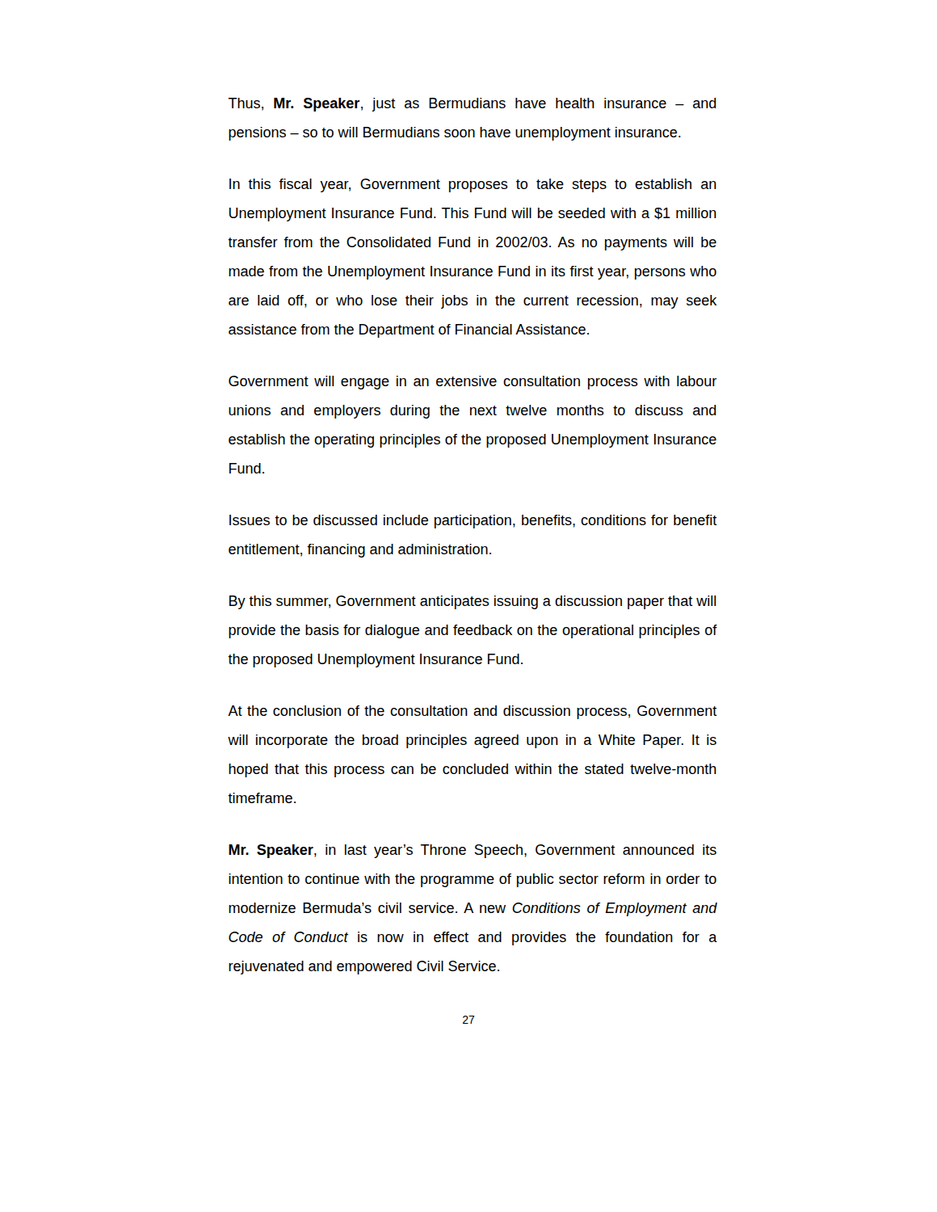Thus, Mr. Speaker, just as Bermudians have health insurance – and pensions – so to will Bermudians soon have unemployment insurance.
In this fiscal year, Government proposes to take steps to establish an Unemployment Insurance Fund. This Fund will be seeded with a $1 million transfer from the Consolidated Fund in 2002/03. As no payments will be made from the Unemployment Insurance Fund in its first year, persons who are laid off, or who lose their jobs in the current recession, may seek assistance from the Department of Financial Assistance.
Government will engage in an extensive consultation process with labour unions and employers during the next twelve months to discuss and establish the operating principles of the proposed Unemployment Insurance Fund.
Issues to be discussed include participation, benefits, conditions for benefit entitlement, financing and administration.
By this summer, Government anticipates issuing a discussion paper that will provide the basis for dialogue and feedback on the operational principles of the proposed Unemployment Insurance Fund.
At the conclusion of the consultation and discussion process, Government will incorporate the broad principles agreed upon in a White Paper. It is hoped that this process can be concluded within the stated twelve-month timeframe.
Mr. Speaker, in last year’s Throne Speech, Government announced its intention to continue with the programme of public sector reform in order to modernize Bermuda’s civil service. A new Conditions of Employment and Code of Conduct is now in effect and provides the foundation for a rejuvenated and empowered Civil Service.
27